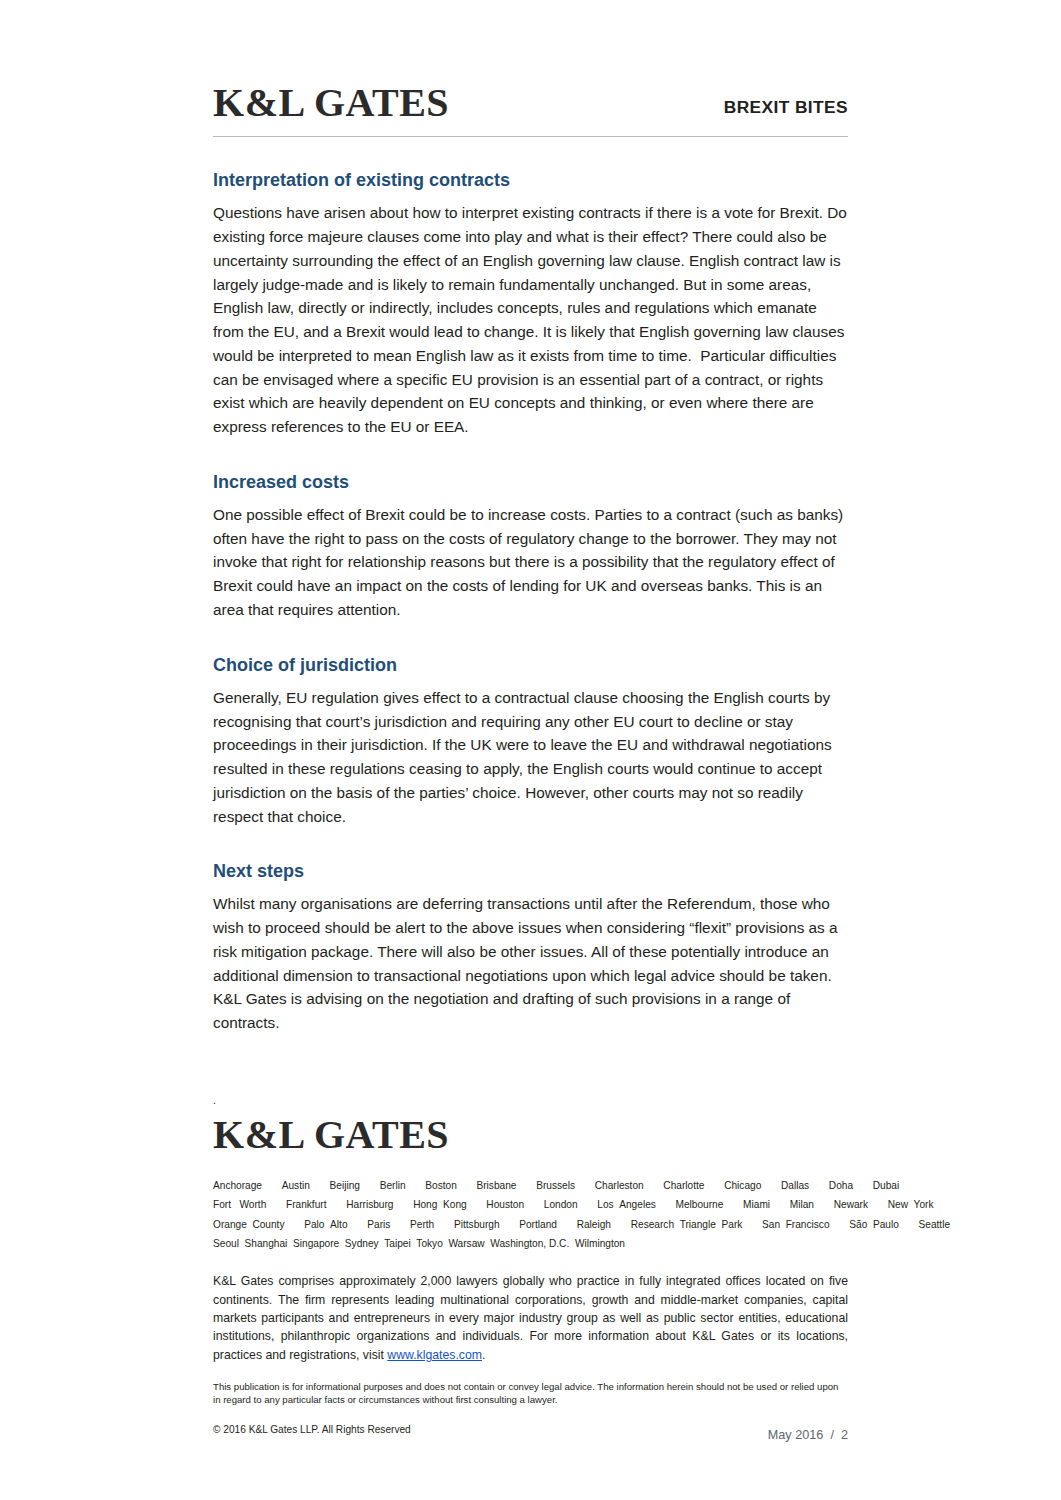K&L GATES
BREXIT BITES
Interpretation of existing contracts
Questions have arisen about how to interpret existing contracts if there is a vote for Brexit. Do existing force majeure clauses come into play and what is their effect? There could also be uncertainty surrounding the effect of an English governing law clause. English contract law is largely judge-made and is likely to remain fundamentally unchanged. But in some areas, English law, directly or indirectly, includes concepts, rules and regulations which emanate from the EU, and a Brexit would lead to change. It is likely that English governing law clauses would be interpreted to mean English law as it exists from time to time. Particular difficulties can be envisaged where a specific EU provision is an essential part of a contract, or rights exist which are heavily dependent on EU concepts and thinking, or even where there are express references to the EU or EEA.
Increased costs
One possible effect of Brexit could be to increase costs. Parties to a contract (such as banks) often have the right to pass on the costs of regulatory change to the borrower. They may not invoke that right for relationship reasons but there is a possibility that the regulatory effect of Brexit could have an impact on the costs of lending for UK and overseas banks. This is an area that requires attention.
Choice of jurisdiction
Generally, EU regulation gives effect to a contractual clause choosing the English courts by recognising that court’s jurisdiction and requiring any other EU court to decline or stay proceedings in their jurisdiction. If the UK were to leave the EU and withdrawal negotiations resulted in these regulations ceasing to apply, the English courts would continue to accept jurisdiction on the basis of the parties’ choice. However, other courts may not so readily respect that choice.
Next steps
Whilst many organisations are deferring transactions until after the Referendum, those who wish to proceed should be alert to the above issues when considering “flexit” provisions as a risk mitigation package. There will also be other issues. All of these potentially introduce an additional dimension to transactional negotiations upon which legal advice should be taken. K&L Gates is advising on the negotiation and drafting of such provisions in a range of contracts.
.
K&L GATES
Anchorage Austin Beijing Berlin Boston Brisbane Brussels Charleston Charlotte Chicago Dallas Doha Dubai
Fort Worth Frankfurt Harrisburg Hong Kong Houston London Los Angeles Melbourne Miami Milan Newark New York
Orange County Palo Alto Paris Perth Pittsburgh Portland Raleigh Research Triangle Park San Francisco São Paulo Seattle
Seoul Shanghai Singapore Sydney Taipei Tokyo Warsaw Washington, D.C. Wilmington
K&L Gates comprises approximately 2,000 lawyers globally who practice in fully integrated offices located on five continents. The firm represents leading multinational corporations, growth and middle-market companies, capital markets participants and entrepreneurs in every major industry group as well as public sector entities, educational institutions, philanthropic organizations and individuals. For more information about K&L Gates or its locations, practices and registrations, visit www.klgates.com.
This publication is for informational purposes and does not contain or convey legal advice. The information herein should not be used or relied upon in regard to any particular facts or circumstances without first consulting a lawyer.
© 2016 K&L Gates LLP. All Rights Reserved
May 2016 / 2